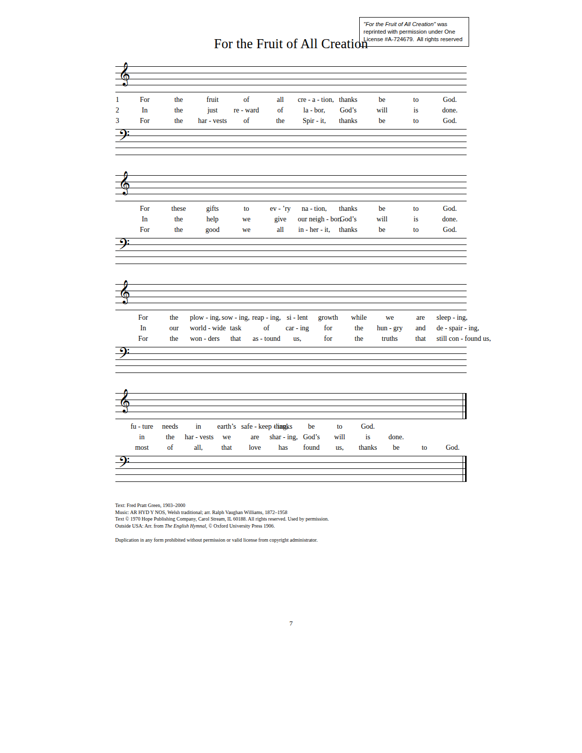"For the Fruit of All Creation" was reprinted with permission under One License #A-724679. All rights reserved
For the Fruit of All Creation
𝄞
| 1 | For | the | fruit | of | all | cre - a - tion, | thanks | be | to | God. |
| 2 | In | the | just | re - ward | of | la - bor, | God’s | will | is | done. |
| 3 | For | the | har - vests | of | the | Spir - it, | thanks | be | to | God. |
𝄢
𝄞
| | For | these | gifts | to | ev - ’ry | na - tion, | thanks | be | to | God. |
| | In | the | help | we | give | our neigh - bor, | God’s | will | is | done. |
| | For | the | good | we | all | in - her - it, | thanks | be | to | God. |
𝄢
𝄞
| | For | the | plow - ing, | sow - ing, | reap - ing, | si - lent | growth | while | we | are | sleep - ing, |
| | In | our | world - wide | task | of | car - ing | for | the | hun - gry | and | de - spair - ing, |
| | For | the | won - ders | that | as - tound | us, | for | the | truths | that | still con - found us, |
𝄢
𝄞
| | fu - ture | needs | in | earth’s | safe - keep - ing, | thanks | be | to | God. |
| | in | the | har - vests | we | are | shar - ing, | God’s | will | is | done. |
| | most | of | all, | that | love | has | found | us, | thanks | be | to | God. |
𝄢
Text: Fred Pratt Green, 1903–2000
Music: AR HYD Y NOS, Welsh traditional; arr. Ralph Vaughan Williams, 1872–1958
Text © 1970 Hope Publishing Company, Carol Stream, IL 60188. All rights reserved. Used by permission.
Outside USA: Arr. from The English Hymnal, © Oxford University Press 1906.
Duplication in any form prohibited without permission or valid license from copyright administrator.
7